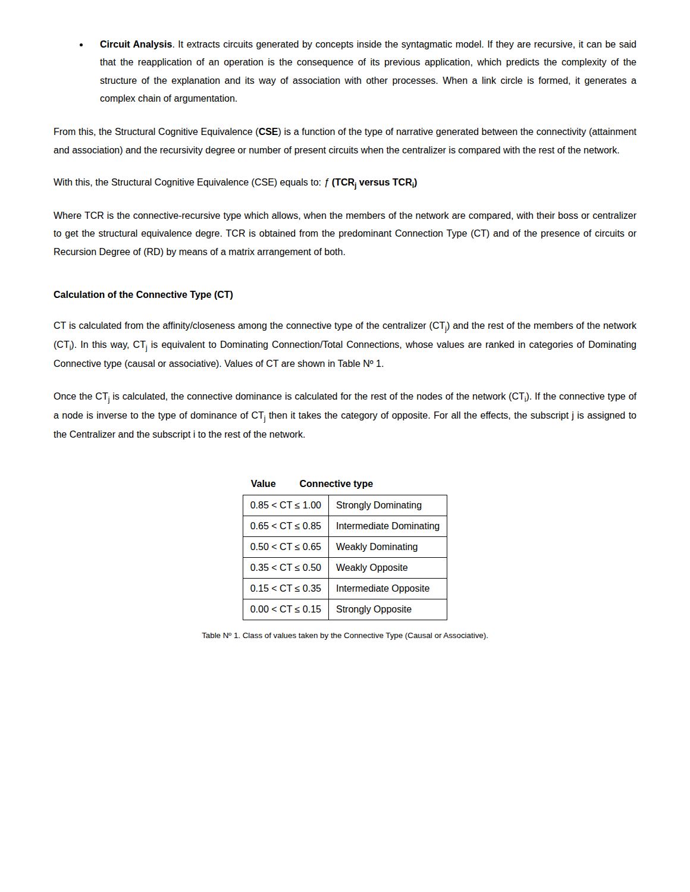Circuit Analysis. It extracts circuits generated by concepts inside the syntagmatic model. If they are recursive, it can be said that the reapplication of an operation is the consequence of its previous application, which predicts the complexity of the structure of the explanation and its way of association with other processes. When a link circle is formed, it generates a complex chain of argumentation.
From this, the Structural Cognitive Equivalence (CSE) is a function of the type of narrative generated between the connectivity (attainment and association) and the recursivity degree or number of present circuits when the centralizer is compared with the rest of the network.
With this, the Structural Cognitive Equivalence (CSE) equals to: ƒ (TCRj versus TCRi)
Where TCR is the connective-recursive type which allows, when the members of the network are compared, with their boss or centralizer to get the structural equivalence degre. TCR is obtained from the predominant Connection Type (CT) and of the presence of circuits or Recursion Degree of (RD) by means of a matrix arrangement of both.
Calculation of the Connective Type (CT)
CT is calculated from the affinity/closeness among the connective type of the centralizer (CTj) and the rest of the members of the network (CTi). In this way, CTj is equivalent to Dominating Connection/Total Connections, whose values are ranked in categories of Dominating Connective type (causal or associative). Values of CT are shown in Table Nº 1.
Once the CTj is calculated, the connective dominance is calculated for the rest of the nodes of the network (CTi). If the connective type of a node is inverse to the type of dominance of CTj then it takes the category of opposite. For all the effects, the subscript j is assigned to the Centralizer and the subscript i to the rest of the network.
Value Connective type
| 0.85 < CT ≤ 1.00 | Strongly Dominating |
| 0.65 < CT ≤ 0.85 | Intermediate Dominating |
| 0.50 < CT ≤ 0.65 | Weakly Dominating |
| 0.35 < CT ≤ 0.50 | Weakly Opposite |
| 0.15 < CT ≤ 0.35 | Intermediate Opposite |
| 0.00 < CT ≤ 0.15 | Strongly Opposite |
Table Nº 1. Class of values taken by the Connective Type (Causal or Associative).